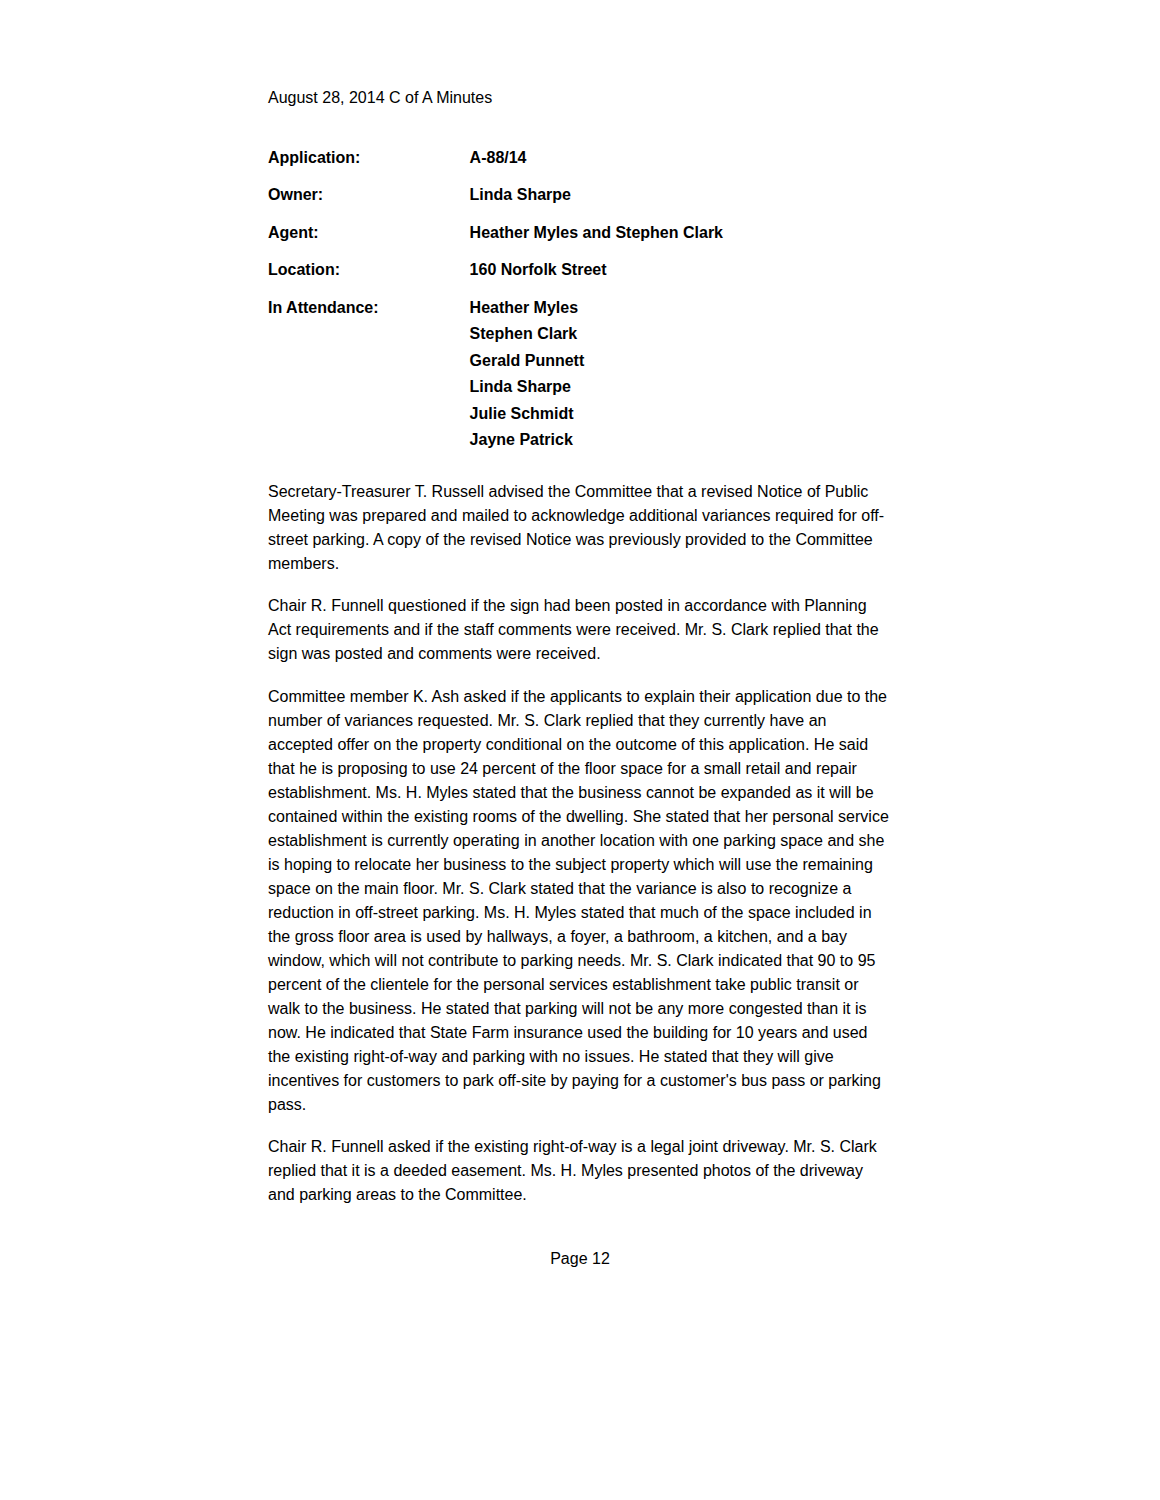August 28, 2014 C of A Minutes
| Application: | A-88/14 |
| Owner: | Linda Sharpe |
| Agent: | Heather Myles and Stephen Clark |
| Location: | 160 Norfolk Street |
| In Attendance: | Heather Myles Stephen Clark Gerald Punnett Linda Sharpe Julie Schmidt Jayne Patrick |
Secretary-Treasurer T. Russell advised the Committee that a revised Notice of Public Meeting was prepared and mailed to acknowledge additional variances required for off-street parking. A copy of the revised Notice was previously provided to the Committee members.
Chair R. Funnell questioned if the sign had been posted in accordance with Planning Act requirements and if the staff comments were received. Mr. S. Clark replied that the sign was posted and comments were received.
Committee member K. Ash asked if the applicants to explain their application due to the number of variances requested. Mr. S. Clark replied that they currently have an accepted offer on the property conditional on the outcome of this application. He said that he is proposing to use 24 percent of the floor space for a small retail and repair establishment. Ms. H. Myles stated that the business cannot be expanded as it will be contained within the existing rooms of the dwelling. She stated that her personal service establishment is currently operating in another location with one parking space and she is hoping to relocate her business to the subject property which will use the remaining space on the main floor. Mr. S. Clark stated that the variance is also to recognize a reduction in off-street parking. Ms. H. Myles stated that much of the space included in the gross floor area is used by hallways, a foyer, a bathroom, a kitchen, and a bay window, which will not contribute to parking needs. Mr. S. Clark indicated that 90 to 95 percent of the clientele for the personal services establishment take public transit or walk to the business. He stated that parking will not be any more congested than it is now. He indicated that State Farm insurance used the building for 10 years and used the existing right-of-way and parking with no issues. He stated that they will give incentives for customers to park off-site by paying for a customer's bus pass or parking pass.
Chair R. Funnell asked if the existing right-of-way is a legal joint driveway. Mr. S. Clark replied that it is a deeded easement. Ms. H. Myles presented photos of the driveway and parking areas to the Committee.
Page 12